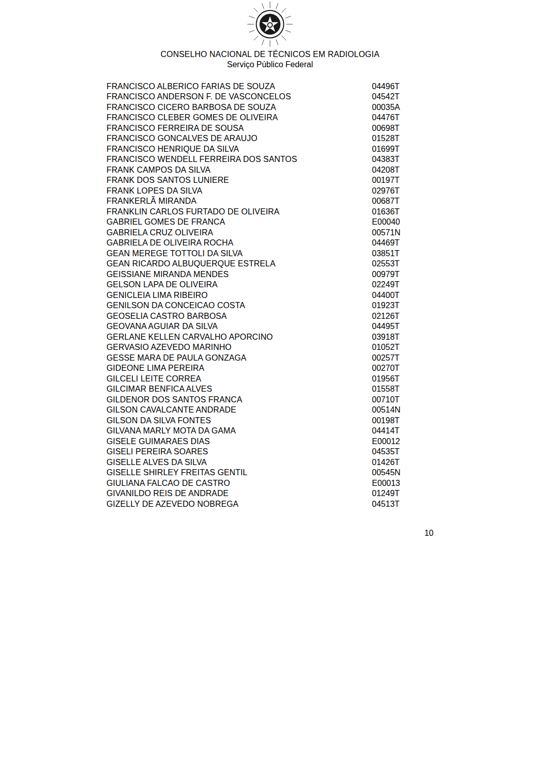CONSELHO NACIONAL DE TÉCNICOS EM RADIOLOGIA
Serviço Público Federal
| FRANCISCO ALBERICO FARIAS DE SOUZA | 04496T |
| FRANCISCO ANDERSON F. DE VASCONCELOS | 04542T |
| FRANCISCO CICERO BARBOSA DE SOUZA | 00035A |
| FRANCISCO CLEBER GOMES DE OLIVEIRA | 04476T |
| FRANCISCO FERREIRA DE SOUSA | 00698T |
| FRANCISCO GONCALVES DE ARAUJO | 01528T |
| FRANCISCO HENRIQUE DA SILVA | 01699T |
| FRANCISCO WENDELL FERREIRA DOS SANTOS | 04383T |
| FRANK CAMPOS DA SILVA | 04208T |
| FRANK DOS SANTOS LUNIERE | 00197T |
| FRANK LOPES DA SILVA | 02976T |
| FRANKERLÃ MIRANDA | 00687T |
| FRANKLIN CARLOS FURTADO DE OLIVEIRA | 01636T |
| GABRIEL GOMES DE FRANCA | E00040 |
| GABRIELA CRUZ OLIVEIRA | 00571N |
| GABRIELA DE OLIVEIRA ROCHA | 04469T |
| GEAN MEREGE TOTTOLI DA SILVA | 03851T |
| GEAN RICARDO ALBUQUERQUE ESTRELA | 02553T |
| GEISSIANE MIRANDA MENDES | 00979T |
| GELSON LAPA DE OLIVEIRA | 02249T |
| GENICLEIA LIMA RIBEIRO | 04400T |
| GENILSON DA CONCEICAO COSTA | 01923T |
| GEOSELIA CASTRO BARBOSA | 02126T |
| GEOVANA AGUIAR DA SILVA | 04495T |
| GERLANE KELLEN CARVALHO APORCINO | 03918T |
| GERVASIO AZEVEDO MARINHO | 01052T |
| GESSE MARA DE PAULA GONZAGA | 00257T |
| GIDEONE LIMA PEREIRA | 00270T |
| GILCELI LEITE CORREA | 01956T |
| GILCIMAR BENFICA ALVES | 01558T |
| GILDENOR DOS SANTOS FRANCA | 00710T |
| GILSON CAVALCANTE ANDRADE | 00514N |
| GILSON DA SILVA FONTES | 00198T |
| GILVANA MARLY MOTA DA GAMA | 04414T |
| GISELE GUIMARAES DIAS | E00012 |
| GISELI PEREIRA SOARES | 04535T |
| GISELLE ALVES DA SILVA | 01426T |
| GISELLE SHIRLEY FREITAS GENTIL | 00545N |
| GIULIANA FALCAO DE CASTRO | E00013 |
| GIVANILDO REIS DE ANDRADE | 01249T |
| GIZELLY DE AZEVEDO NOBREGA | 04513T |
10